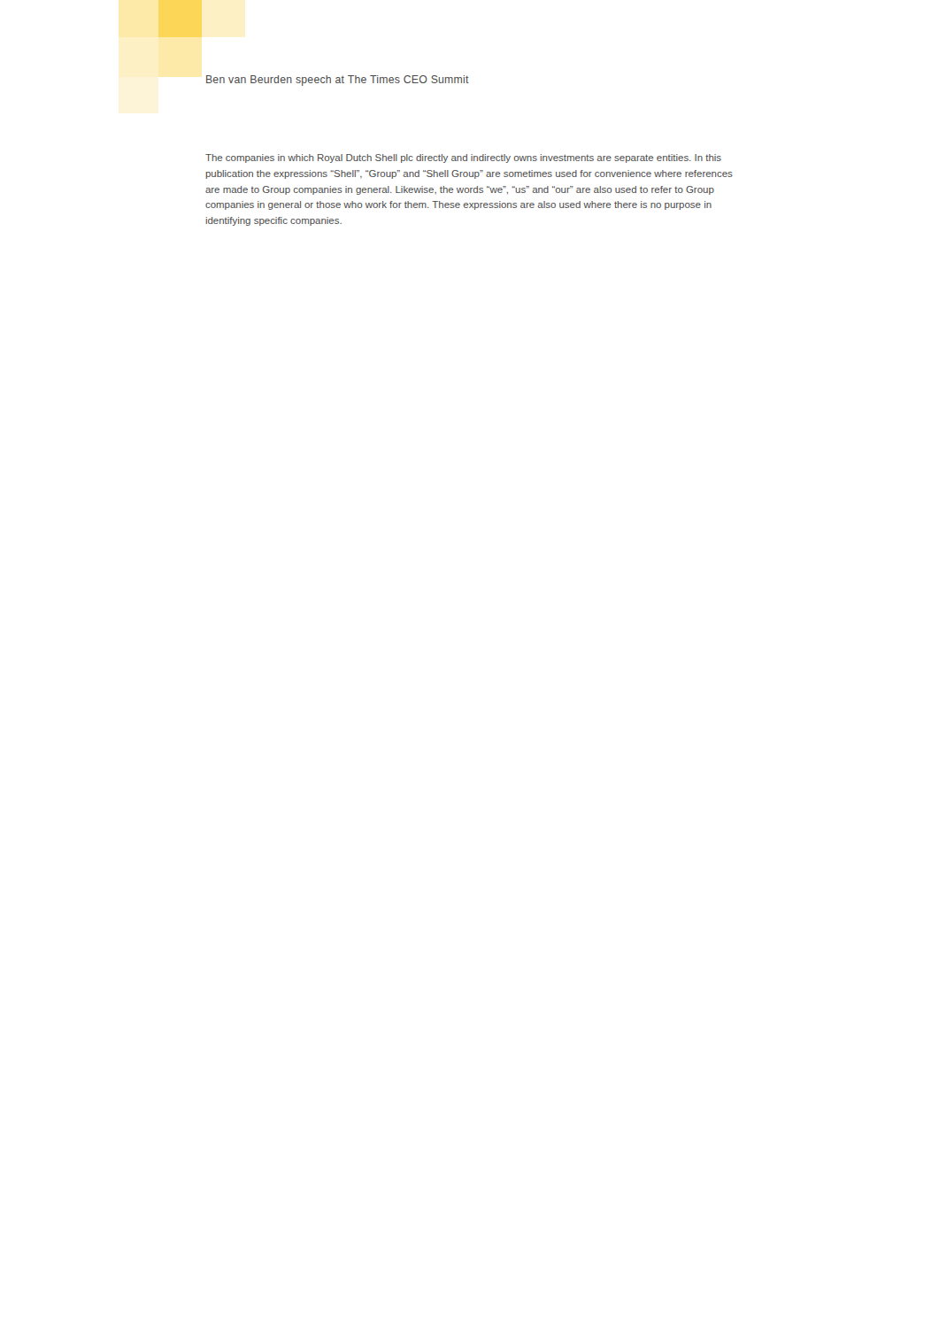Ben van Beurden speech at The Times CEO Summit
The companies in which Royal Dutch Shell plc directly and indirectly owns investments are separate entities. In this publication the expressions “Shell”, “Group” and “Shell Group” are sometimes used for convenience where references are made to Group companies in general. Likewise, the words “we”, “us” and “our” are also used to refer to Group companies in general or those who work for them. These expressions are also used where there is no purpose in identifying specific companies.